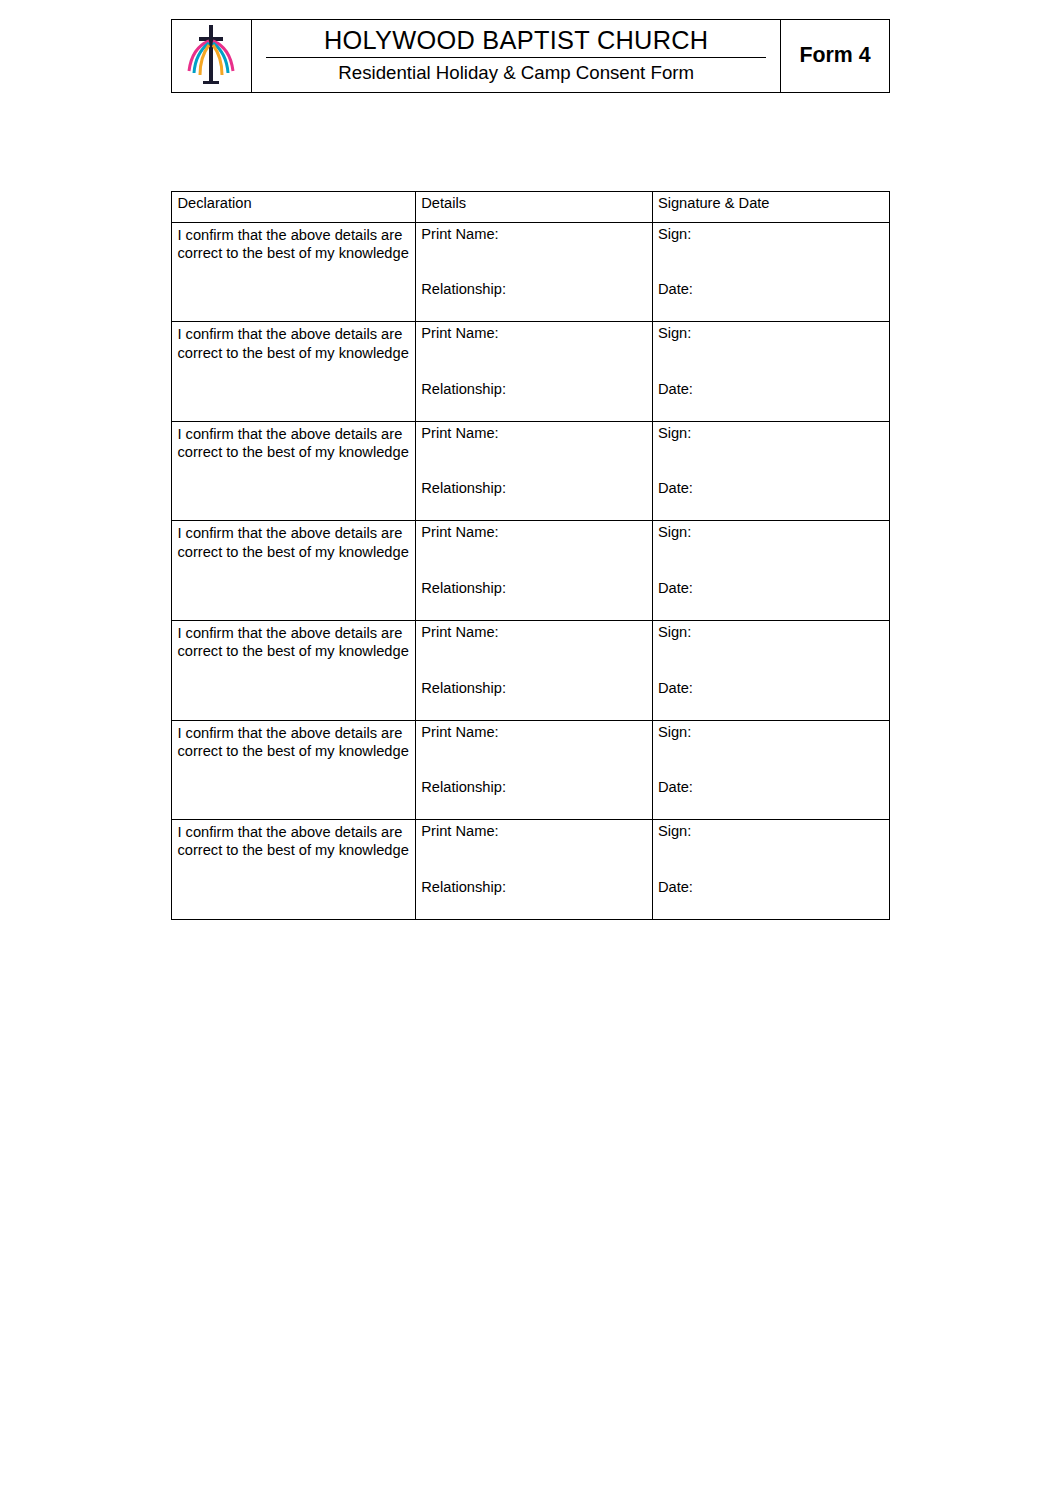| | HOLYWOOD BAPTIST CHURCH Residential Holiday & Camp Consent Form | Form 4 |
| Declaration | Details | Signature & Date |
| --- | --- | --- |
| I confirm that the above details are correct to the best of my knowledge | Print Name: Relationship: | Sign: Date: |
| I confirm that the above details are correct to the best of my knowledge | Print Name: Relationship: | Sign: Date: |
| I confirm that the above details are correct to the best of my knowledge | Print Name: Relationship: | Sign: Date: |
| I confirm that the above details are correct to the best of my knowledge | Print Name: Relationship: | Sign: Date: |
| I confirm that the above details are correct to the best of my knowledge | Print Name: Relationship: | Sign: Date: |
| I confirm that the above details are correct to the best of my knowledge | Print Name: Relationship: | Sign: Date: |
| I confirm that the above details are correct to the best of my knowledge | Print Name: Relationship: | Sign: Date: |